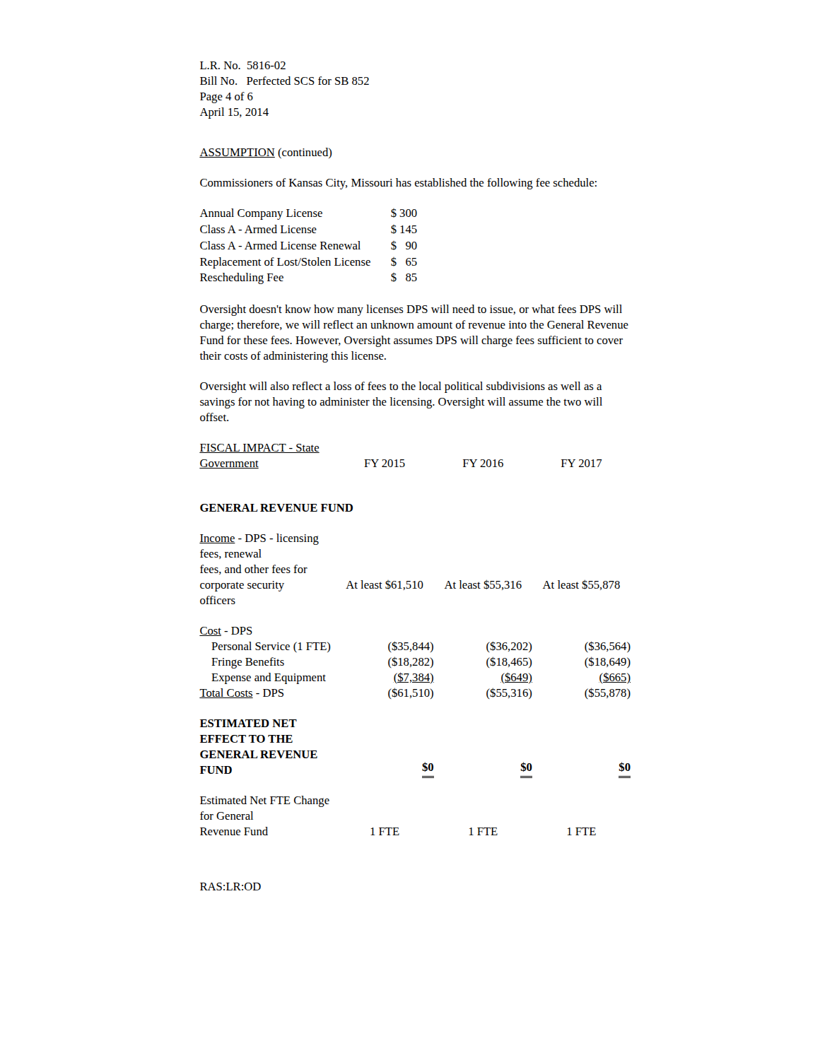L.R. No. 5816-02
Bill No. Perfected SCS for SB 852
Page 4 of 6
April 15, 2014
ASSUMPTION
(continued)
Commissioners of Kansas City, Missouri has established the following fee schedule:
| Annual Company License | $ | 300 |
| Class A - Armed License | $ | 145 |
| Class A - Armed License Renewal | $ | 90 |
| Replacement of Lost/Stolen License | $ | 65 |
| Rescheduling Fee | $ | 85 |
Oversight doesn't know how many licenses DPS will need to issue, or what fees DPS will charge; therefore, we will reflect an unknown amount of revenue into the General Revenue Fund for these fees. However, Oversight assumes DPS will charge fees sufficient to cover their costs of administering this license.
Oversight will also reflect a loss of fees to the local political subdivisions as well as a savings for not having to administer the licensing. Oversight will assume the two will offset.
| FISCAL IMPACT - State Government | FY 2015 | FY 2016 | FY 2017 |
| GENERAL REVENUE FUND |
| Income - DPS - licensing fees, renewal | | | |
| fees, and other fees for corporate security | At least $61,510 | At least $55,316 | At least $55,878 |
| officers | | | |
| Cost - DPS | | | |
| Personal Service (1 FTE) | ($35,844) | ($36,202) | ($36,564) |
| Fringe Benefits | ($18,282) | ($18,465) | ($18,649) |
| Expense and Equipment | ($7,384) | ($649) | ($665) |
| Total Costs - DPS | ($61,510) | ($55,316) | ($55,878) |
| ESTIMATED NET EFFECT TO THE | | | |
| GENERAL REVENUE FUND | $0 | $0 | $0 |
| Estimated Net FTE Change for General | | | |
| Revenue Fund | 1 FTE | 1 FTE | 1 FTE |
RAS:LR:OD